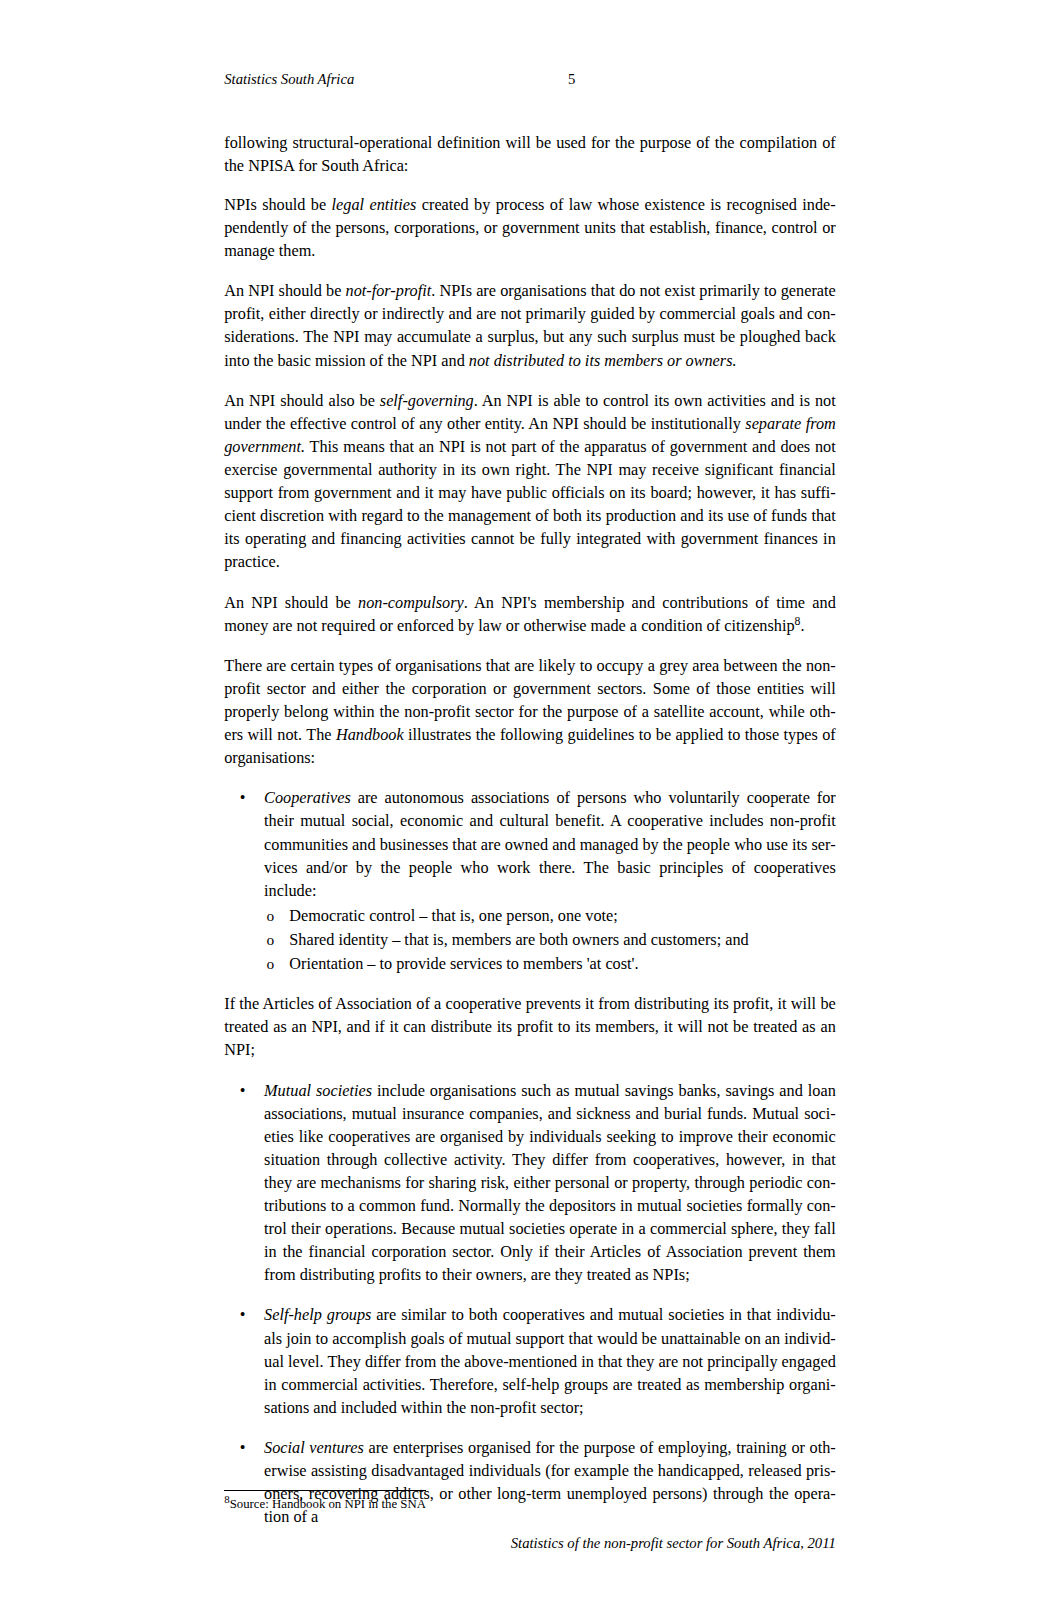Statistics South Africa
5
following structural-operational definition will be used for the purpose of the compilation of the NPISA for South Africa:
NPIs should be legal entities created by process of law whose existence is recognised independently of the persons, corporations, or government units that establish, finance, control or manage them.
An NPI should be not-for-profit. NPIs are organisations that do not exist primarily to generate profit, either directly or indirectly and are not primarily guided by commercial goals and considerations. The NPI may accumulate a surplus, but any such surplus must be ploughed back into the basic mission of the NPI and not distributed to its members or owners.
An NPI should also be self-governing. An NPI is able to control its own activities and is not under the effective control of any other entity. An NPI should be institutionally separate from government. This means that an NPI is not part of the apparatus of government and does not exercise governmental authority in its own right. The NPI may receive significant financial support from government and it may have public officials on its board; however, it has sufficient discretion with regard to the management of both its production and its use of funds that its operating and financing activities cannot be fully integrated with government finances in practice.
An NPI should be non-compulsory. An NPI's membership and contributions of time and money are not required or enforced by law or otherwise made a condition of citizenship8.
There are certain types of organisations that are likely to occupy a grey area between the non-profit sector and either the corporation or government sectors. Some of those entities will properly belong within the non-profit sector for the purpose of a satellite account, while others will not. The Handbook illustrates the following guidelines to be applied to those types of organisations:
Cooperatives are autonomous associations of persons who voluntarily cooperate for their mutual social, economic and cultural benefit. A cooperative includes non-profit communities and businesses that are owned and managed by the people who use its services and/or by the people who work there. The basic principles of cooperatives include:
Democratic control – that is, one person, one vote;
Shared identity – that is, members are both owners and customers; and
Orientation – to provide services to members 'at cost'.
If the Articles of Association of a cooperative prevents it from distributing its profit, it will be treated as an NPI, and if it can distribute its profit to its members, it will not be treated as an NPI;
Mutual societies include organisations such as mutual savings banks, savings and loan associations, mutual insurance companies, and sickness and burial funds. Mutual societies like cooperatives are organised by individuals seeking to improve their economic situation through collective activity. They differ from cooperatives, however, in that they are mechanisms for sharing risk, either personal or property, through periodic contributions to a common fund. Normally the depositors in mutual societies formally control their operations. Because mutual societies operate in a commercial sphere, they fall in the financial corporation sector. Only if their Articles of Association prevent them from distributing profits to their owners, are they treated as NPIs;
Self-help groups are similar to both cooperatives and mutual societies in that individuals join to accomplish goals of mutual support that would be unattainable on an individual level. They differ from the above-mentioned in that they are not principally engaged in commercial activities. Therefore, self-help groups are treated as membership organisations and included within the non-profit sector;
Social ventures are enterprises organised for the purpose of employing, training or otherwise assisting disadvantaged individuals (for example the handicapped, released prisoners, recovering addicts, or other long-term unemployed persons) through the operation of a
8Source: Handbook on NPI in the SNA
Statistics of the non-profit sector for South Africa, 2011